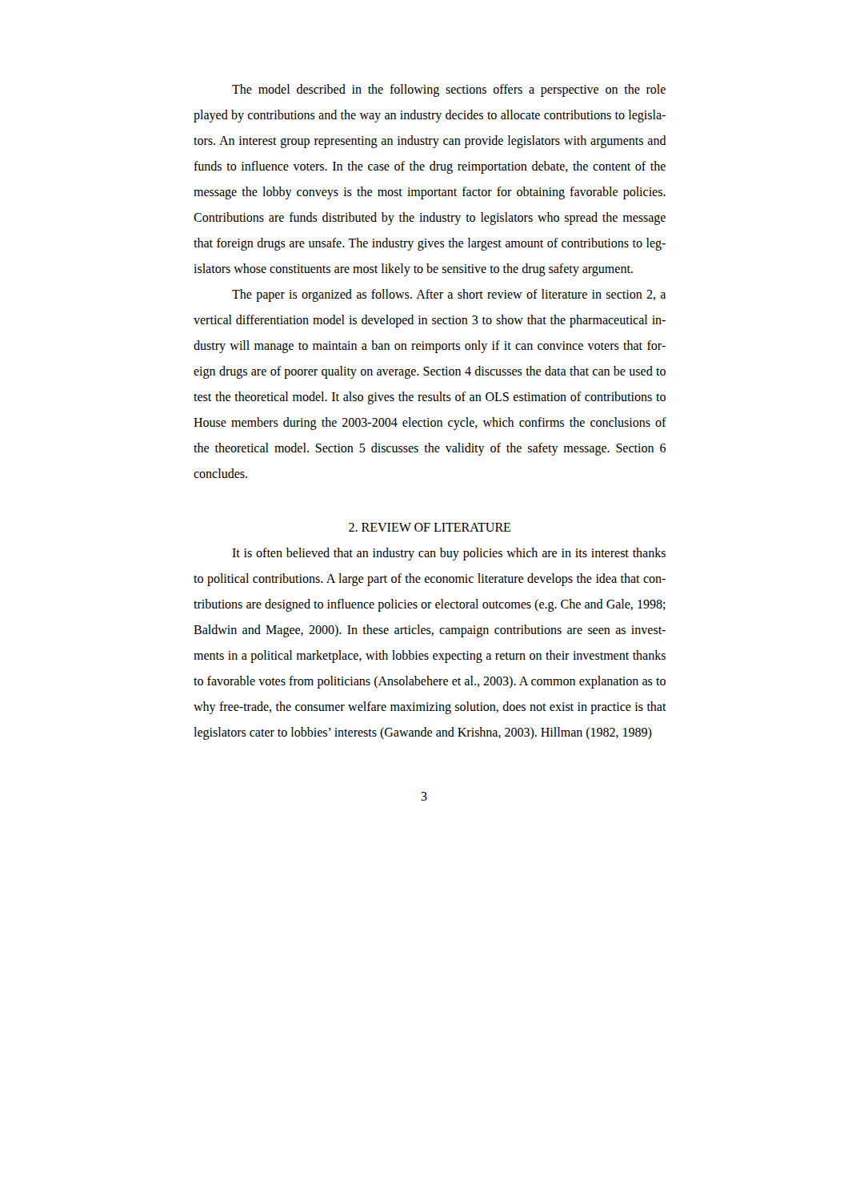The model described in the following sections offers a perspective on the role played by contributions and the way an industry decides to allocate contributions to legislators. An interest group representing an industry can provide legislators with arguments and funds to influence voters. In the case of the drug reimportation debate, the content of the message the lobby conveys is the most important factor for obtaining favorable policies. Contributions are funds distributed by the industry to legislators who spread the message that foreign drugs are unsafe. The industry gives the largest amount of contributions to legislators whose constituents are most likely to be sensitive to the drug safety argument.
The paper is organized as follows. After a short review of literature in section 2, a vertical differentiation model is developed in section 3 to show that the pharmaceutical industry will manage to maintain a ban on reimports only if it can convince voters that foreign drugs are of poorer quality on average. Section 4 discusses the data that can be used to test the theoretical model. It also gives the results of an OLS estimation of contributions to House members during the 2003-2004 election cycle, which confirms the conclusions of the theoretical model. Section 5 discusses the validity of the safety message. Section 6 concludes.
2. REVIEW OF LITERATURE
It is often believed that an industry can buy policies which are in its interest thanks to political contributions. A large part of the economic literature develops the idea that contributions are designed to influence policies or electoral outcomes (e.g. Che and Gale, 1998; Baldwin and Magee, 2000). In these articles, campaign contributions are seen as investments in a political marketplace, with lobbies expecting a return on their investment thanks to favorable votes from politicians (Ansolabehere et al., 2003). A common explanation as to why free-trade, the consumer welfare maximizing solution, does not exist in practice is that legislators cater to lobbies’ interests (Gawande and Krishna, 2003). Hillman (1982, 1989)
3